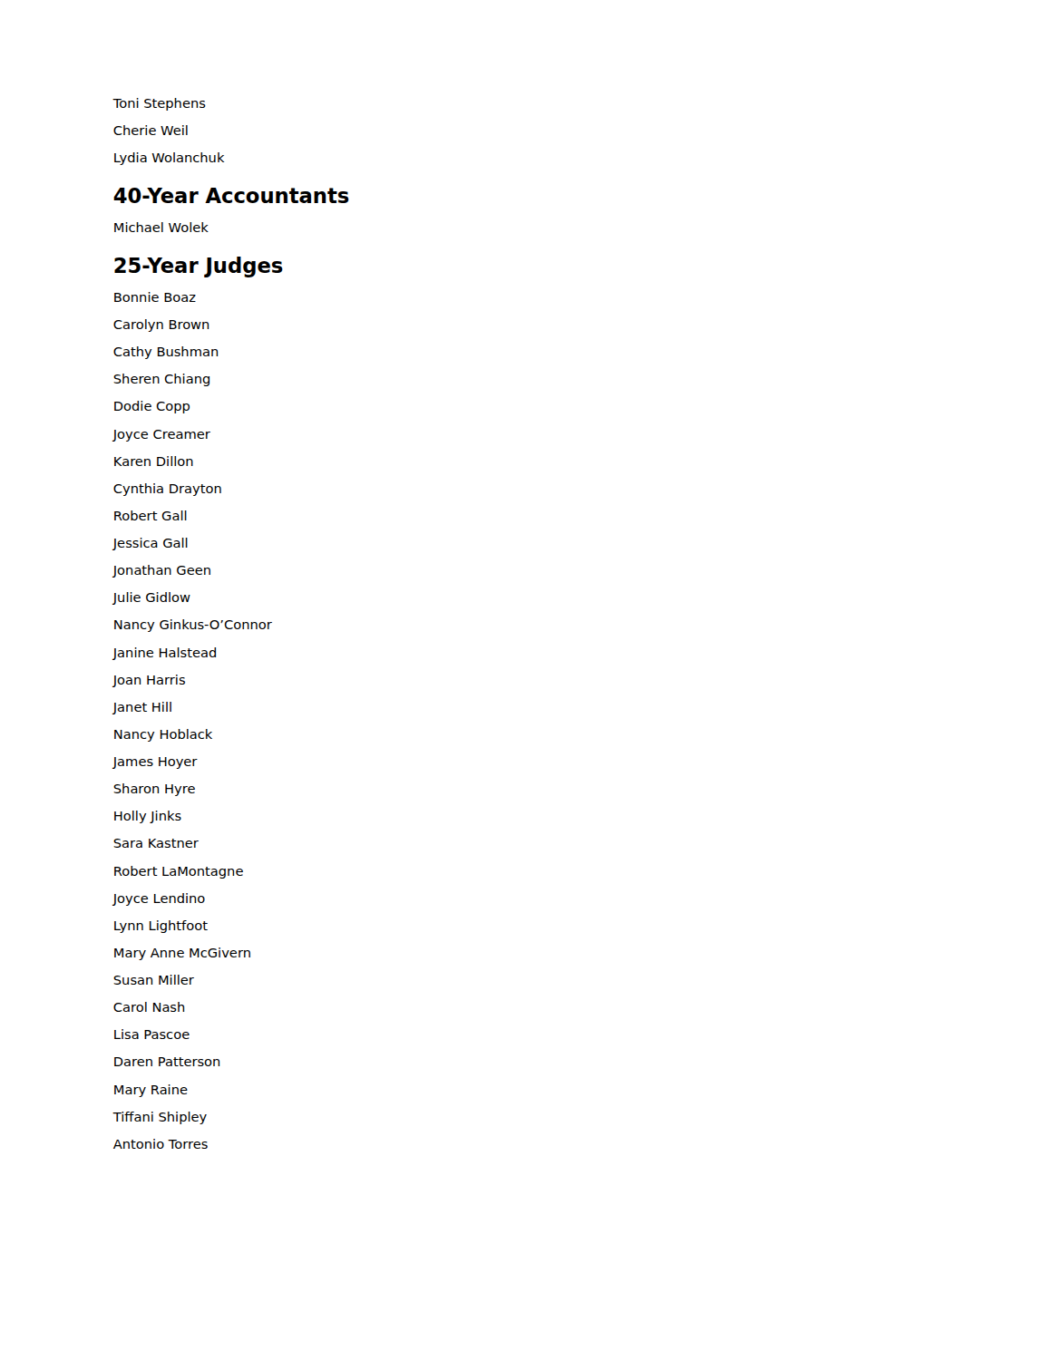Toni Stephens
Cherie Weil
Lydia Wolanchuk
40-Year Accountants
Michael Wolek
25-Year Judges
Bonnie Boaz
Carolyn Brown
Cathy Bushman
Sheren Chiang
Dodie Copp
Joyce Creamer
Karen Dillon
Cynthia Drayton
Robert Gall
Jessica Gall
Jonathan Geen
Julie Gidlow
Nancy Ginkus-O’Connor
Janine Halstead
Joan Harris
Janet Hill
Nancy Hoblack
James Hoyer
Sharon Hyre
Holly Jinks
Sara Kastner
Robert LaMontagne
Joyce Lendino
Lynn Lightfoot
Mary Anne McGivern
Susan Miller
Carol Nash
Lisa Pascoe
Daren Patterson
Mary Raine
Tiffani Shipley
Antonio Torres